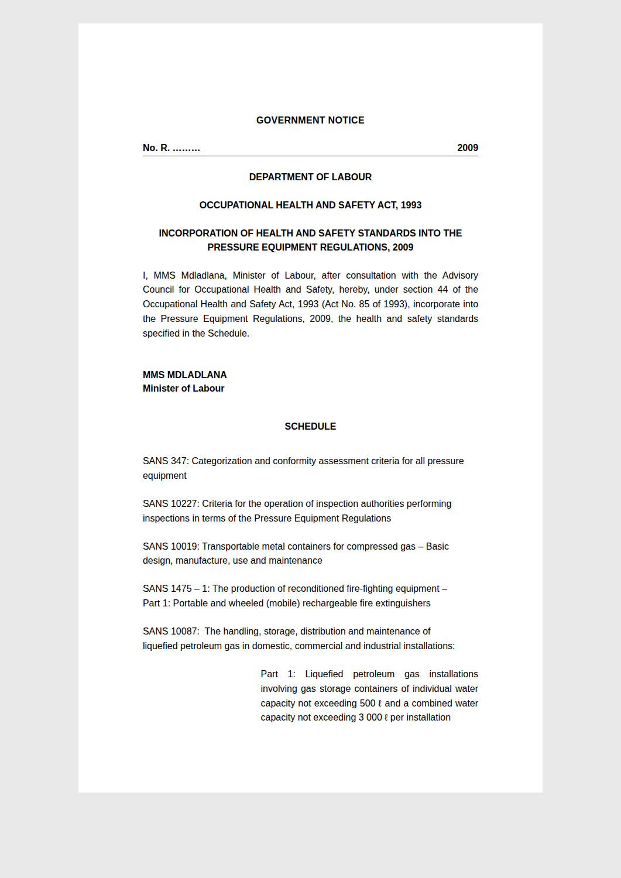GOVERNMENT NOTICE
No. R. ……… 2009
DEPARTMENT OF LABOUR
OCCUPATIONAL HEALTH AND SAFETY ACT, 1993
INCORPORATION OF HEALTH AND SAFETY STANDARDS INTO THE
PRESSURE EQUIPMENT REGULATIONS, 2009
I, MMS Mdladlana, Minister of Labour, after consultation with the Advisory Council for Occupational Health and Safety, hereby, under section 44 of the Occupational Health and Safety Act, 1993 (Act No. 85 of 1993), incorporate into the Pressure Equipment Regulations, 2009, the health and safety standards specified in the Schedule.
MMS MDLADLANA Minister of Labour
SCHEDULE
SANS 347: Categorization and conformity assessment criteria for all pressure equipment
SANS 10227: Criteria for the operation of inspection authorities performing inspections in terms of the Pressure Equipment Regulations
SANS 10019: Transportable metal containers for compressed gas – Basic design, manufacture, use and maintenance
SANS 1475 – 1: The production of reconditioned fire-fighting equipment –
Part 1: Portable and wheeled (mobile) rechargeable fire extinguishers
SANS 10087: The handling, storage, distribution and maintenance of
liquefied petroleum gas in domestic, commercial and industrial installations:
Part 1: Liquefied petroleum gas installations involving gas storage containers of individual water capacity not exceeding 500 ℓ and a combined water capacity not exceeding 3 000 ℓ per installation